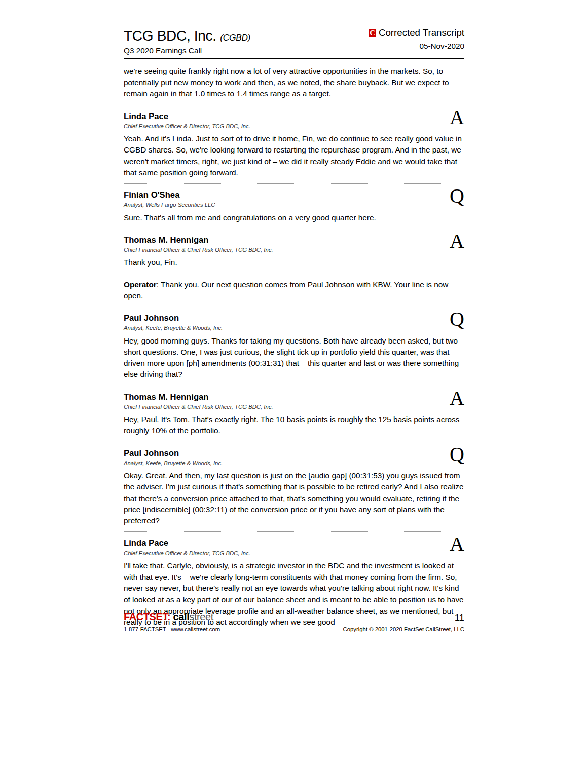TCG BDC, Inc. (CGBD)
Q3 2020 Earnings Call
CCorrected Transcript
05-Nov-2020
we're seeing quite frankly right now a lot of very attractive opportunities in the markets. So, to potentially put new money to work and then, as we noted, the share buyback. But we expect to remain again in that 1.0 times to 1.4 times range as a target.
A
Linda Pace
Chief Executive Officer & Director, TCG BDC, Inc.
Yeah. And it's Linda. Just to sort of to drive it home, Fin, we do continue to see really good value in CGBD shares. So, we're looking forward to restarting the repurchase program. And in the past, we weren't market timers, right, we just kind of – we did it really steady Eddie and we would take that that same position going forward.
Q
Finian O'Shea
Analyst, Wells Fargo Securities LLC
Sure. That's all from me and congratulations on a very good quarter here.
A
Thomas M. Hennigan
Chief Financial Officer & Chief Risk Officer, TCG BDC, Inc.
Thank you, Fin.
Operator: Thank you. Our next question comes from Paul Johnson with KBW. Your line is now open.
Q
Paul Johnson
Analyst, Keefe, Bruyette & Woods, Inc.
Hey, good morning guys. Thanks for taking my questions. Both have already been asked, but two short questions. One, I was just curious, the slight tick up in portfolio yield this quarter, was that driven more upon [ph] amendments (00:31:31) that – this quarter and last or was there something else driving that?
A
Thomas M. Hennigan
Chief Financial Officer & Chief Risk Officer, TCG BDC, Inc.
Hey, Paul. It's Tom. That's exactly right. The 10 basis points is roughly the 125 basis points across roughly 10% of the portfolio.
Q
Paul Johnson
Analyst, Keefe, Bruyette & Woods, Inc.
Okay. Great. And then, my last question is just on the [audio gap] (00:31:53) you guys issued from the adviser. I'm just curious if that's something that is possible to be retired early? And I also realize that there's a conversion price attached to that, that's something you would evaluate, retiring if the price [indiscernible] (00:32:11) of the conversion price or if you have any sort of plans with the preferred?
A
Linda Pace
Chief Executive Officer & Director, TCG BDC, Inc.
I'll take that. Carlyle, obviously, is a strategic investor in the BDC and the investment is looked at with that eye. It's – we're clearly long-term constituents with that money coming from the firm. So, never say never, but there's really not an eye towards what you're talking about right now. It's kind of looked at as a key part of our of our balance sheet and is meant to be able to position us to have not only an appropriate leverage profile and an all-weather balance sheet, as we mentioned, but really to be in a position to act accordingly when we see good
FACTSET: call street
1-877-FACTSET www.callstreet.com
11
Copyright © 2001-2020 FactSet CallStreet, LLC